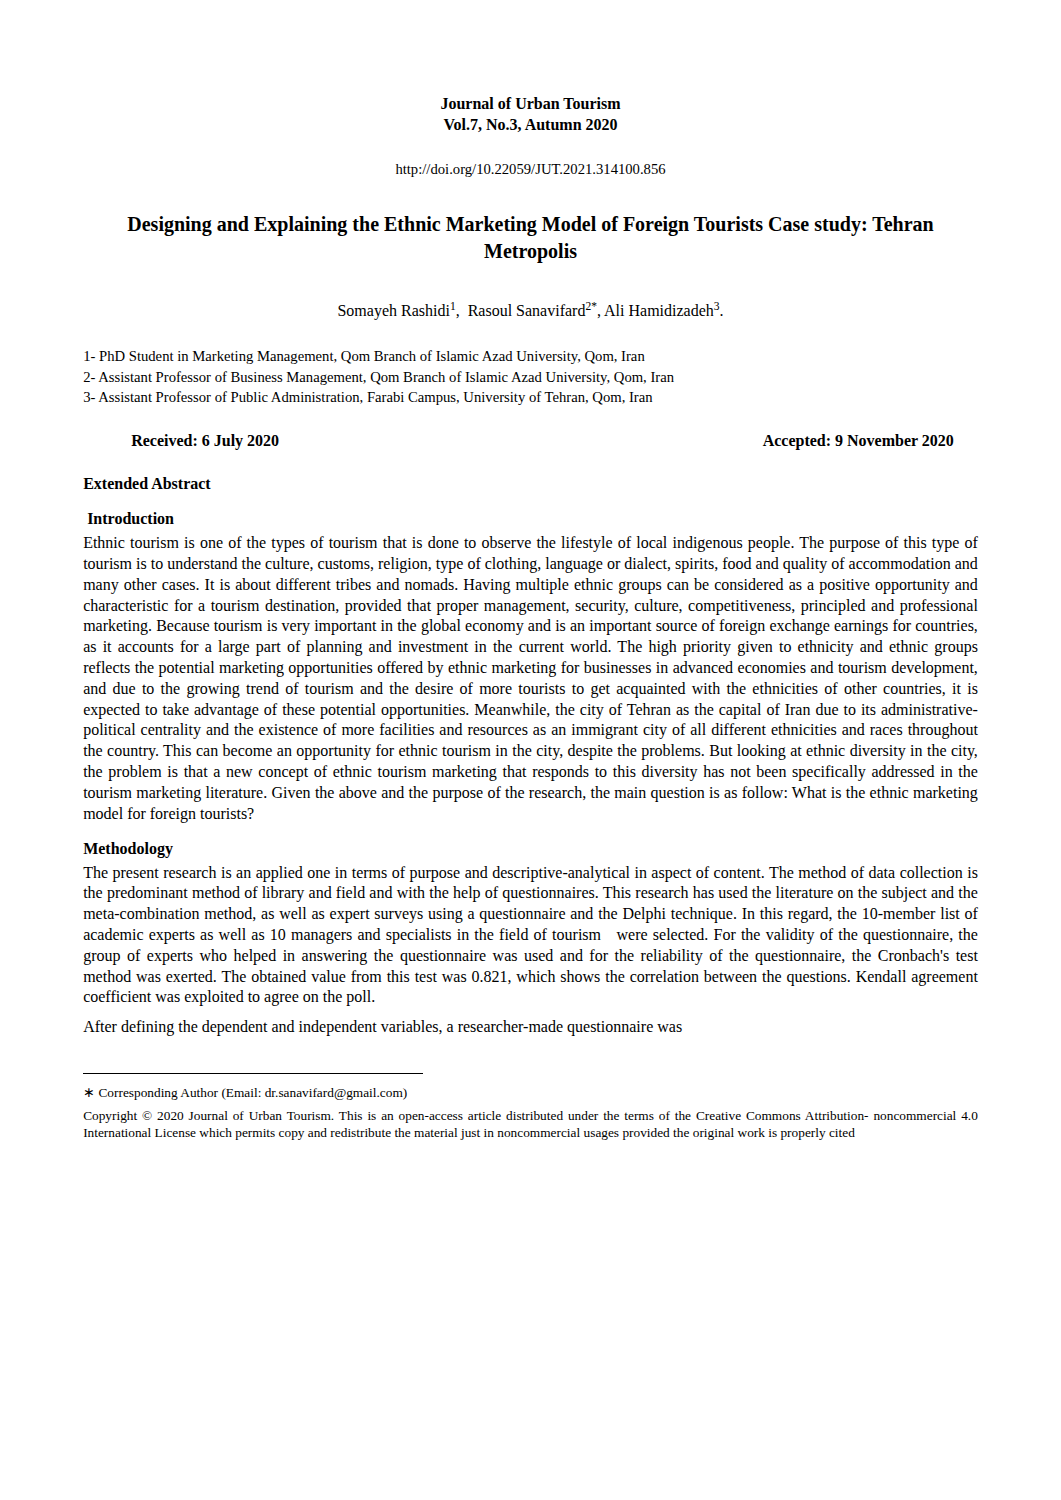Journal of Urban Tourism
Vol.7, No.3, Autumn 2020
http://doi.org/10.22059/JUT.2021.314100.856
Designing and Explaining the Ethnic Marketing Model of Foreign Tourists Case study: Tehran Metropolis
Somayeh Rashidi1, Rasoul Sanavifard2*, Ali Hamidizadeh3.
1- PhD Student in Marketing Management, Qom Branch of Islamic Azad University, Qom, Iran
2- Assistant Professor of Business Management, Qom Branch of Islamic Azad University, Qom, Iran
3- Assistant Professor of Public Administration, Farabi Campus, University of Tehran, Qom, Iran
Received: 6 July 2020 Accepted: 9 November 2020
Extended Abstract
Introduction
Ethnic tourism is one of the types of tourism that is done to observe the lifestyle of local indigenous people. The purpose of this type of tourism is to understand the culture, customs, religion, type of clothing, language or dialect, spirits, food and quality of accommodation and many other cases. It is about different tribes and nomads. Having multiple ethnic groups can be considered as a positive opportunity and characteristic for a tourism destination, provided that proper management, security, culture, competitiveness, principled and professional marketing. Because tourism is very important in the global economy and is an important source of foreign exchange earnings for countries, as it accounts for a large part of planning and investment in the current world. The high priority given to ethnicity and ethnic groups reflects the potential marketing opportunities offered by ethnic marketing for businesses in advanced economies and tourism development, and due to the growing trend of tourism and the desire of more tourists to get acquainted with the ethnicities of other countries, it is expected to take advantage of these potential opportunities. Meanwhile, the city of Tehran as the capital of Iran due to its administrative-political centrality and the existence of more facilities and resources as an immigrant city of all different ethnicities and races throughout the country. This can become an opportunity for ethnic tourism in the city, despite the problems. But looking at ethnic diversity in the city, the problem is that a new concept of ethnic tourism marketing that responds to this diversity has not been specifically addressed in the tourism marketing literature. Given the above and the purpose of the research, the main question is as follow: What is the ethnic marketing model for foreign tourists?
Methodology
The present research is an applied one in terms of purpose and descriptive-analytical in aspect of content. The method of data collection is the predominant method of library and field and with the help of questionnaires. This research has used the literature on the subject and the meta-combination method, as well as expert surveys using a questionnaire and the Delphi technique. In this regard, the 10-member list of academic experts as well as 10 managers and specialists in the field of tourism were selected. For the validity of the questionnaire, the group of experts who helped in answering the questionnaire was used and for the reliability of the questionnaire, the Cronbach's test method was exerted. The obtained value from this test was 0.821, which shows the correlation between the questions. Kendall agreement coefficient was exploited to agree on the poll.
After defining the dependent and independent variables, a researcher-made questionnaire was
∗ Corresponding Author (Email: dr.sanavifard@gmail.com)
Copyright © 2020 Journal of Urban Tourism. This is an open-access article distributed under the terms of the Creative Commons Attribution- noncommercial 4.0 International License which permits copy and redistribute the material just in noncommercial usages provided the original work is properly cited